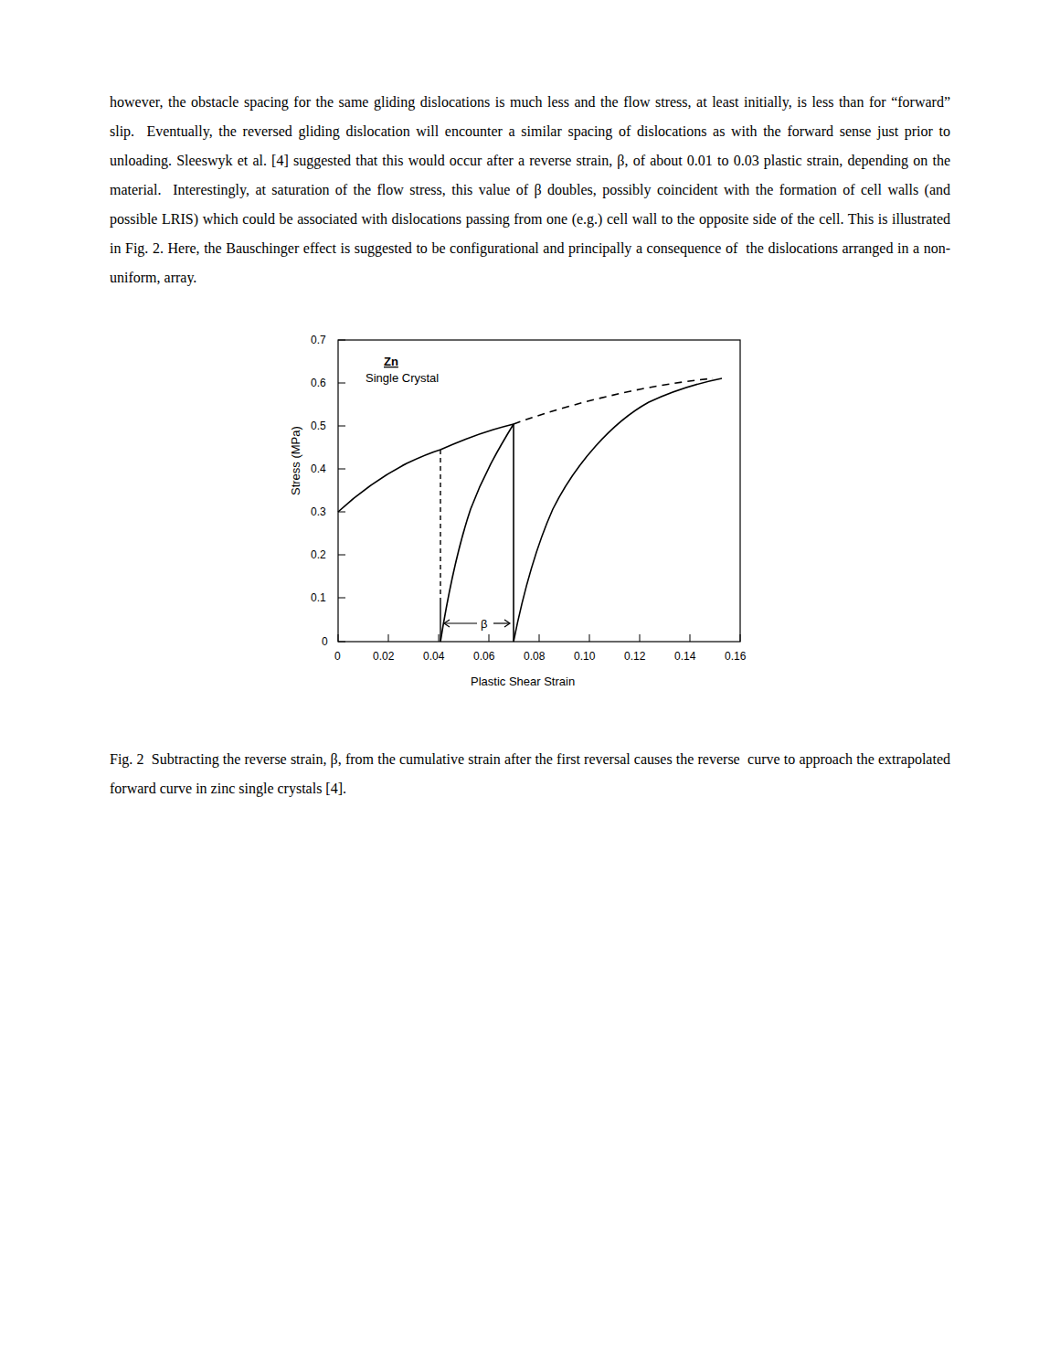however, the obstacle spacing for the same gliding dislocations is much less and the flow stress, at least initially, is less than for “forward” slip. Eventually, the reversed gliding dislocation will encounter a similar spacing of dislocations as with the forward sense just prior to unloading. Sleeswyk et al. [4] suggested that this would occur after a reverse strain, β, of about 0.01 to 0.03 plastic strain, depending on the material. Interestingly, at saturation of the flow stress, this value of β doubles, possibly coincident with the formation of cell walls (and possible LRIS) which could be associated with dislocations passing from one (e.g.) cell wall to the opposite side of the cell. This is illustrated in Fig. 2. Here, the Bauschinger effect is suggested to be configurational and principally a consequence of the dislocations arranged in a non-uniform, array.
0.7 0.6 0.5 0.4 0.3 0.2 0.1 0 0 0.02 0.04 0.06 0.08 0.10 0.12 0.14 0.16 Stress (MPa) Plastic Shear Strain Zn Single Crystal β
Fig. 2 Subtracting the reverse strain, β, from the cumulative strain after the first reversal causes the reverse curve to approach the extrapolated forward curve in zinc single crystals [4].